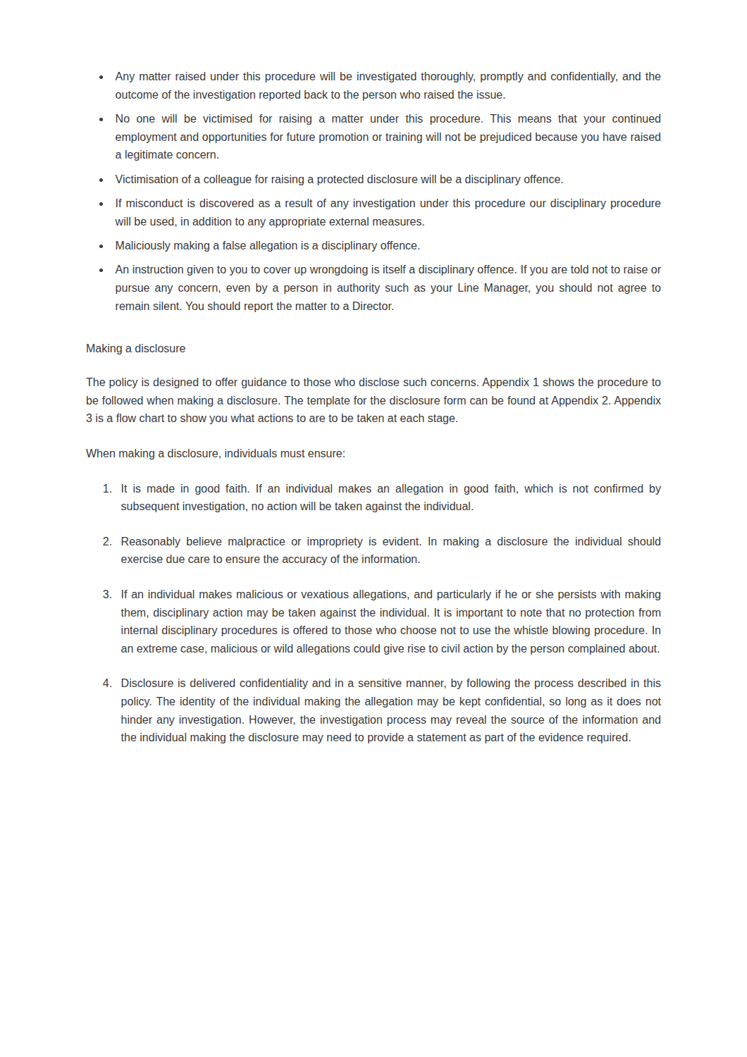Any matter raised under this procedure will be investigated thoroughly, promptly and confidentially, and the outcome of the investigation reported back to the person who raised the issue.
No one will be victimised for raising a matter under this procedure. This means that your continued employment and opportunities for future promotion or training will not be prejudiced because you have raised a legitimate concern.
Victimisation of a colleague for raising a protected disclosure will be a disciplinary offence.
If misconduct is discovered as a result of any investigation under this procedure our disciplinary procedure will be used, in addition to any appropriate external measures.
Maliciously making a false allegation is a disciplinary offence.
An instruction given to you to cover up wrongdoing is itself a disciplinary offence. If you are told not to raise or pursue any concern, even by a person in authority such as your Line Manager, you should not agree to remain silent. You should report the matter to a Director.
Making a disclosure
The policy is designed to offer guidance to those who disclose such concerns. Appendix 1 shows the procedure to be followed when making a disclosure. The template for the disclosure form can be found at Appendix 2. Appendix 3 is a flow chart to show you what actions to are to be taken at each stage.
When making a disclosure, individuals must ensure:
It is made in good faith. If an individual makes an allegation in good faith, which is not confirmed by subsequent investigation, no action will be taken against the individual.
Reasonably believe malpractice or impropriety is evident. In making a disclosure the individual should exercise due care to ensure the accuracy of the information.
If an individual makes malicious or vexatious allegations, and particularly if he or she persists with making them, disciplinary action may be taken against the individual. It is important to note that no protection from internal disciplinary procedures is offered to those who choose not to use the whistle blowing procedure. In an extreme case, malicious or wild allegations could give rise to civil action by the person complained about.
Disclosure is delivered confidentiality and in a sensitive manner, by following the process described in this policy. The identity of the individual making the allegation may be kept confidential, so long as it does not hinder any investigation. However, the investigation process may reveal the source of the information and the individual making the disclosure may need to provide a statement as part of the evidence required.